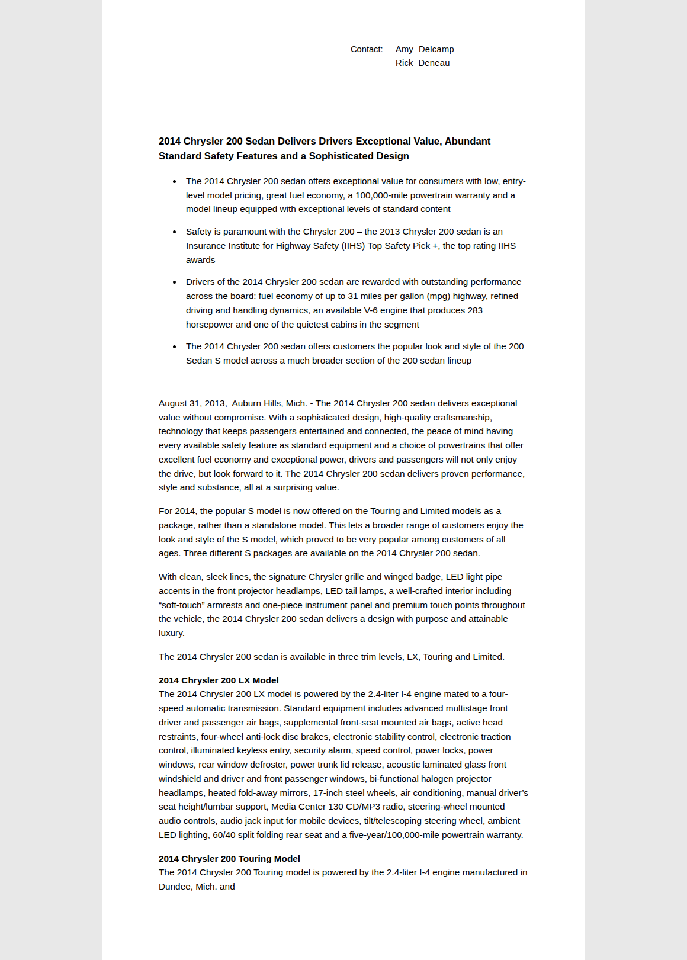Contact: Amy Delcamp
Rick Deneau
2014 Chrysler 200 Sedan Delivers Drivers Exceptional Value, Abundant Standard Safety Features and a Sophisticated Design
The 2014 Chrysler 200 sedan offers exceptional value for consumers with low, entry-level model pricing, great fuel economy, a 100,000-mile powertrain warranty and a model lineup equipped with exceptional levels of standard content
Safety is paramount with the Chrysler 200 – the 2013 Chrysler 200 sedan is an Insurance Institute for Highway Safety (IIHS) Top Safety Pick +, the top rating IIHS awards
Drivers of the 2014 Chrysler 200 sedan are rewarded with outstanding performance across the board: fuel economy of up to 31 miles per gallon (mpg) highway, refined driving and handling dynamics, an available V-6 engine that produces 283 horsepower and one of the quietest cabins in the segment
The 2014 Chrysler 200 sedan offers customers the popular look and style of the 200 Sedan S model across a much broader section of the 200 sedan lineup
August 31, 2013, Auburn Hills, Mich. - The 2014 Chrysler 200 sedan delivers exceptional value without compromise. With a sophisticated design, high-quality craftsmanship, technology that keeps passengers entertained and connected, the peace of mind having every available safety feature as standard equipment and a choice of powertrains that offer excellent fuel economy and exceptional power, drivers and passengers will not only enjoy the drive, but look forward to it. The 2014 Chrysler 200 sedan delivers proven performance, style and substance, all at a surprising value.
For 2014, the popular S model is now offered on the Touring and Limited models as a package, rather than a standalone model. This lets a broader range of customers enjoy the look and style of the S model, which proved to be very popular among customers of all ages. Three different S packages are available on the 2014 Chrysler 200 sedan.
With clean, sleek lines, the signature Chrysler grille and winged badge, LED light pipe accents in the front projector headlamps, LED tail lamps, a well-crafted interior including “soft-touch” armrests and one-piece instrument panel and premium touch points throughout the vehicle, the 2014 Chrysler 200 sedan delivers a design with purpose and attainable luxury.
The 2014 Chrysler 200 sedan is available in three trim levels, LX, Touring and Limited.
2014 Chrysler 200 LX Model
The 2014 Chrysler 200 LX model is powered by the 2.4-liter I-4 engine mated to a four-speed automatic transmission. Standard equipment includes advanced multistage front driver and passenger air bags, supplemental front-seat mounted air bags, active head restraints, four-wheel anti-lock disc brakes, electronic stability control, electronic traction control, illuminated keyless entry, security alarm, speed control, power locks, power windows, rear window defroster, power trunk lid release, acoustic laminated glass front windshield and driver and front passenger windows, bi-functional halogen projector headlamps, heated fold-away mirrors, 17-inch steel wheels, air conditioning, manual driver’s seat height/lumbar support, Media Center 130 CD/MP3 radio, steering-wheel mounted audio controls, audio jack input for mobile devices, tilt/telescoping steering wheel, ambient LED lighting, 60/40 split folding rear seat and a five-year/100,000-mile powertrain warranty.
2014 Chrysler 200 Touring Model
The 2014 Chrysler 200 Touring model is powered by the 2.4-liter I-4 engine manufactured in Dundee, Mich. and